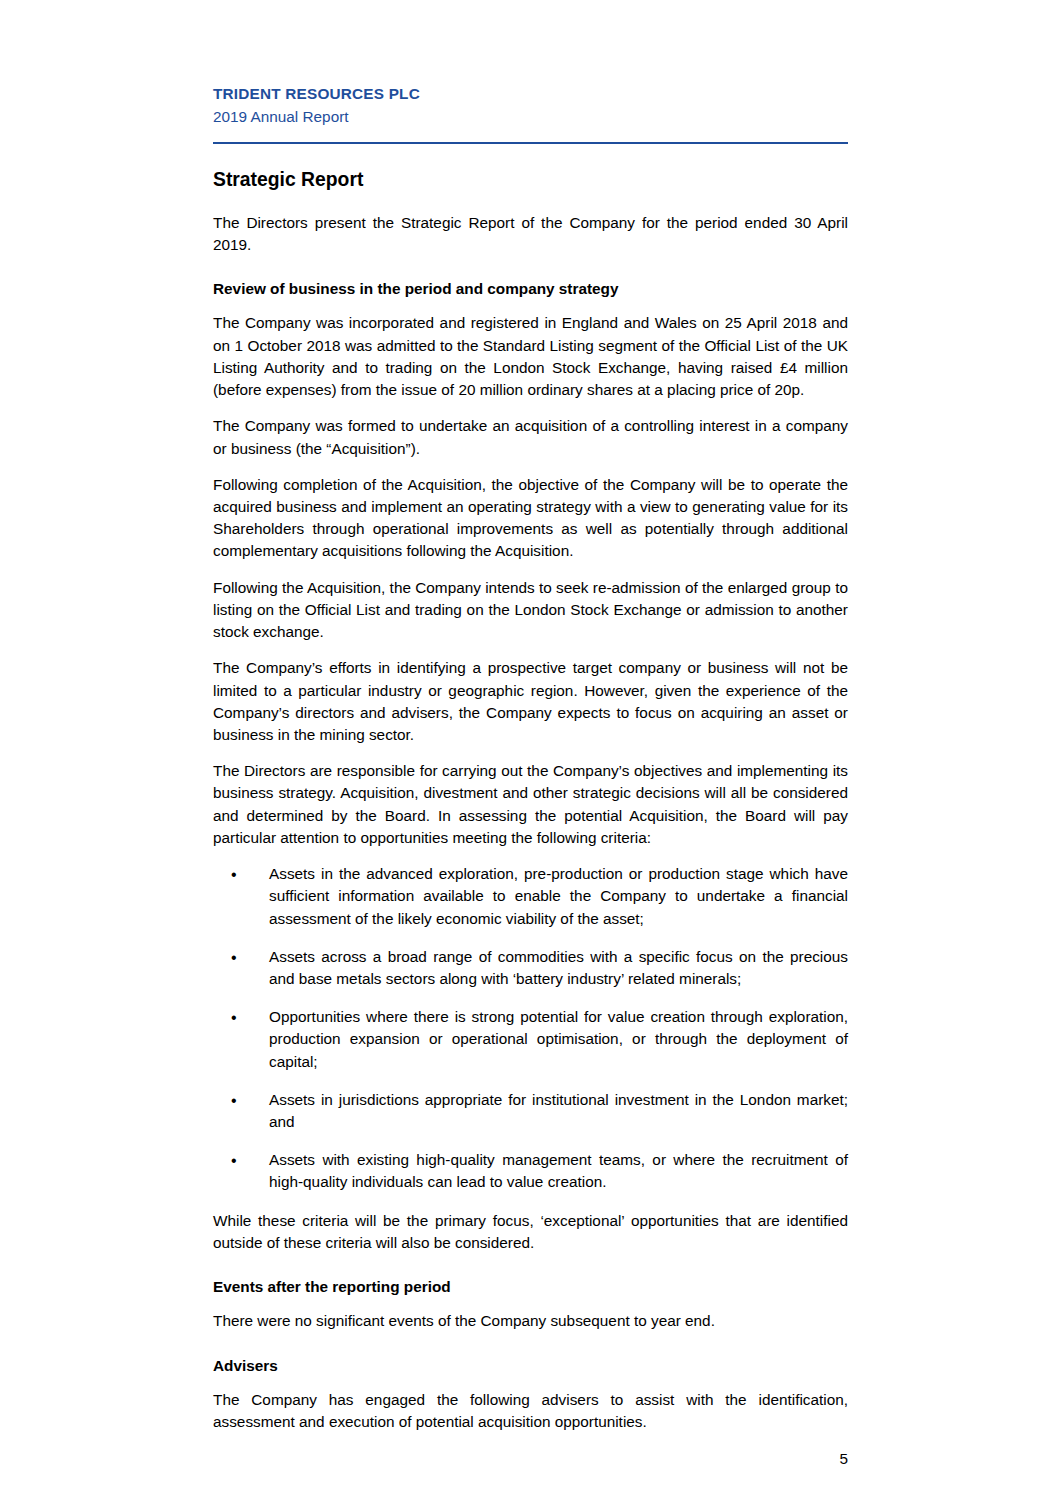TRIDENT RESOURCES PLC
2019 Annual Report
Strategic Report
The Directors present the Strategic Report of the Company for the period ended 30 April 2019.
Review of business in the period and company strategy
The Company was incorporated and registered in England and Wales on 25 April 2018 and on 1 October 2018 was admitted to the Standard Listing segment of the Official List of the UK Listing Authority and to trading on the London Stock Exchange, having raised £4 million (before expenses) from the issue of 20 million ordinary shares at a placing price of 20p.
The Company was formed to undertake an acquisition of a controlling interest in a company or business (the “Acquisition”).
Following completion of the Acquisition, the objective of the Company will be to operate the acquired business and implement an operating strategy with a view to generating value for its Shareholders through operational improvements as well as potentially through additional complementary acquisitions following the Acquisition.
Following the Acquisition, the Company intends to seek re-admission of the enlarged group to listing on the Official List and trading on the London Stock Exchange or admission to another stock exchange.
The Company’s efforts in identifying a prospective target company or business will not be limited to a particular industry or geographic region. However, given the experience of the Company’s directors and advisers, the Company expects to focus on acquiring an asset or business in the mining sector.
The Directors are responsible for carrying out the Company’s objectives and implementing its business strategy. Acquisition, divestment and other strategic decisions will all be considered and determined by the Board. In assessing the potential Acquisition, the Board will pay particular attention to opportunities meeting the following criteria:
Assets in the advanced exploration, pre-production or production stage which have sufficient information available to enable the Company to undertake a financial assessment of the likely economic viability of the asset;
Assets across a broad range of commodities with a specific focus on the precious and base metals sectors along with ‘battery industry’ related minerals;
Opportunities where there is strong potential for value creation through exploration, production expansion or operational optimisation, or through the deployment of capital;
Assets in jurisdictions appropriate for institutional investment in the London market; and
Assets with existing high-quality management teams, or where the recruitment of high-quality individuals can lead to value creation.
While these criteria will be the primary focus, ‘exceptional’ opportunities that are identified outside of these criteria will also be considered.
Events after the reporting period
There were no significant events of the Company subsequent to year end.
Advisers
The Company has engaged the following advisers to assist with the identification, assessment and execution of potential acquisition opportunities.
5